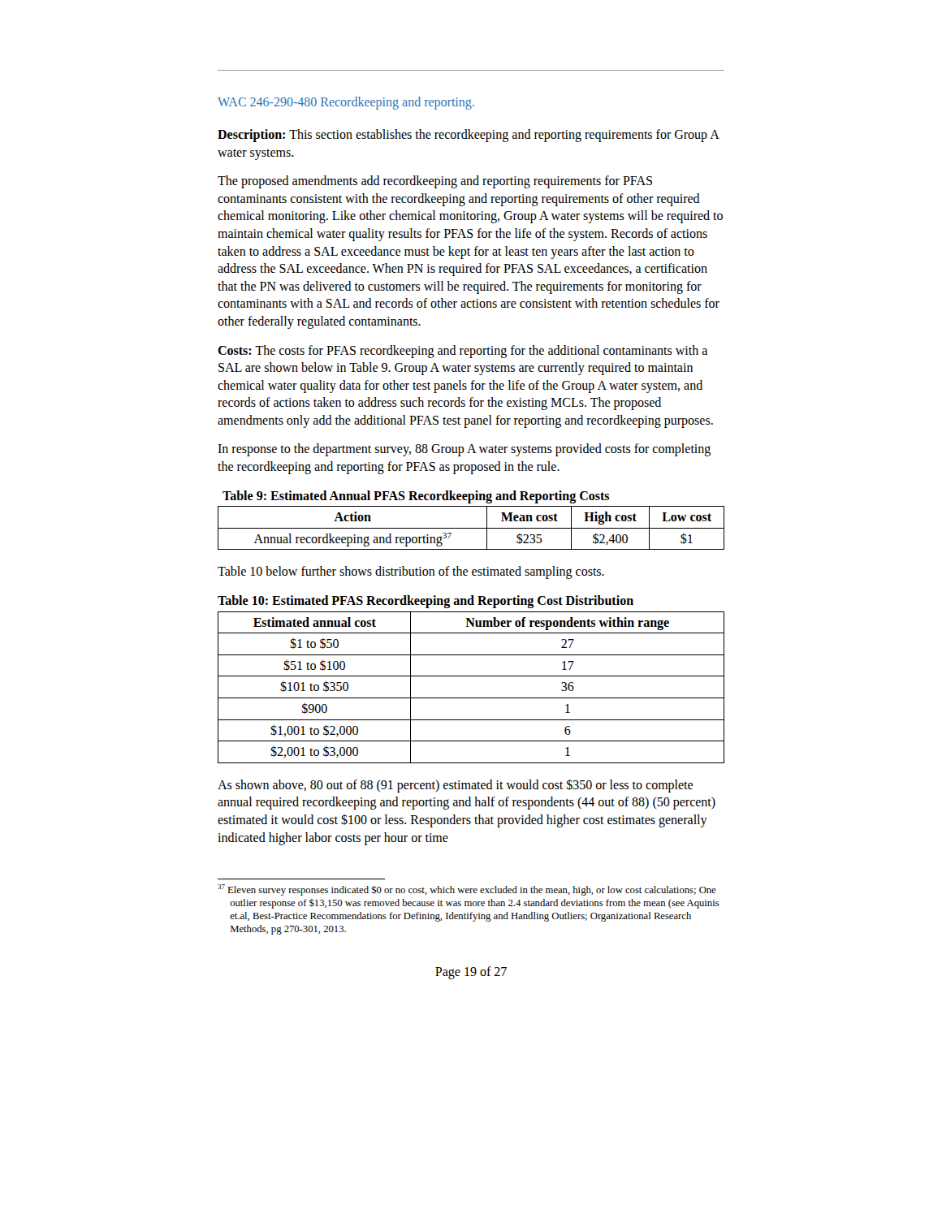WAC 246-290-480 Recordkeeping and reporting.
Description: This section establishes the recordkeeping and reporting requirements for Group A water systems.
The proposed amendments add recordkeeping and reporting requirements for PFAS contaminants consistent with the recordkeeping and reporting requirements of other required chemical monitoring. Like other chemical monitoring, Group A water systems will be required to maintain chemical water quality results for PFAS for the life of the system. Records of actions taken to address a SAL exceedance must be kept for at least ten years after the last action to address the SAL exceedance. When PN is required for PFAS SAL exceedances, a certification that the PN was delivered to customers will be required. The requirements for monitoring for contaminants with a SAL and records of other actions are consistent with retention schedules for other federally regulated contaminants.
Costs: The costs for PFAS recordkeeping and reporting for the additional contaminants with a SAL are shown below in Table 9. Group A water systems are currently required to maintain chemical water quality data for other test panels for the life of the Group A water system, and records of actions taken to address such records for the existing MCLs. The proposed amendments only add the additional PFAS test panel for reporting and recordkeeping purposes.
In response to the department survey, 88 Group A water systems provided costs for completing the recordkeeping and reporting for PFAS as proposed in the rule.
Table 9: Estimated Annual PFAS Recordkeeping and Reporting Costs
| Action | Mean cost | High cost | Low cost |
| --- | --- | --- | --- |
| Annual recordkeeping and reporting 37 | $235 | $2,400 | $1 |
Table 10 below further shows distribution of the estimated sampling costs.
Table 10: Estimated PFAS Recordkeeping and Reporting Cost Distribution
| Estimated annual cost | Number of respondents within range |
| --- | --- |
| $1 to $50 | 27 |
| $51 to $100 | 17 |
| $101 to $350 | 36 |
| $900 | 1 |
| $1,001 to $2,000 | 6 |
| $2,001 to $3,000 | 1 |
As shown above, 80 out of 88 (91 percent) estimated it would cost $350 or less to complete annual required recordkeeping and reporting and half of respondents (44 out of 88) (50 percent) estimated it would cost $100 or less. Responders that provided higher cost estimates generally indicated higher labor costs per hour or time
37 Eleven survey responses indicated $0 or no cost, which were excluded in the mean, high, or low cost calculations; One outlier response of $13,150 was removed because it was more than 2.4 standard deviations from the mean (see Aquinis et.al, Best-Practice Recommendations for Defining, Identifying and Handling Outliers; Organizational Research Methods, pg 270-301, 2013.
Page 19 of 27